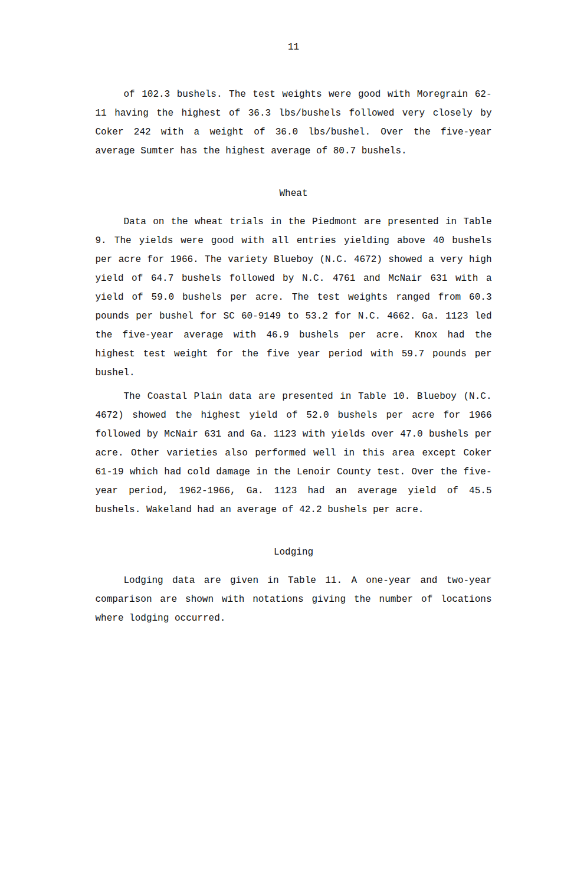11
of 102.3 bushels. The test weights were good with Moregrain 62-11 having the highest of 36.3 lbs/bushels followed very closely by Coker 242 with a weight of 36.0 lbs/bushel. Over the five-year average Sumter has the highest average of 80.7 bushels.
Wheat
Data on the wheat trials in the Piedmont are presented in Table 9. The yields were good with all entries yielding above 40 bushels per acre for 1966. The variety Blueboy (N.C. 4672) showed a very high yield of 64.7 bushels followed by N.C. 4761 and McNair 631 with a yield of 59.0 bushels per acre. The test weights ranged from 60.3 pounds per bushel for SC 60-9149 to 53.2 for N.C. 4662. Ga. 1123 led the five-year average with 46.9 bushels per acre. Knox had the highest test weight for the five year period with 59.7 pounds per bushel.
The Coastal Plain data are presented in Table 10. Blueboy (N.C. 4672) showed the highest yield of 52.0 bushels per acre for 1966 followed by McNair 631 and Ga. 1123 with yields over 47.0 bushels per acre. Other varieties also performed well in this area except Coker 61-19 which had cold damage in the Lenoir County test. Over the five-year period, 1962-1966, Ga. 1123 had an average yield of 45.5 bushels. Wakeland had an average of 42.2 bushels per acre.
Lodging
Lodging data are given in Table 11. A one-year and two-year comparison are shown with notations giving the number of locations where lodging occurred.